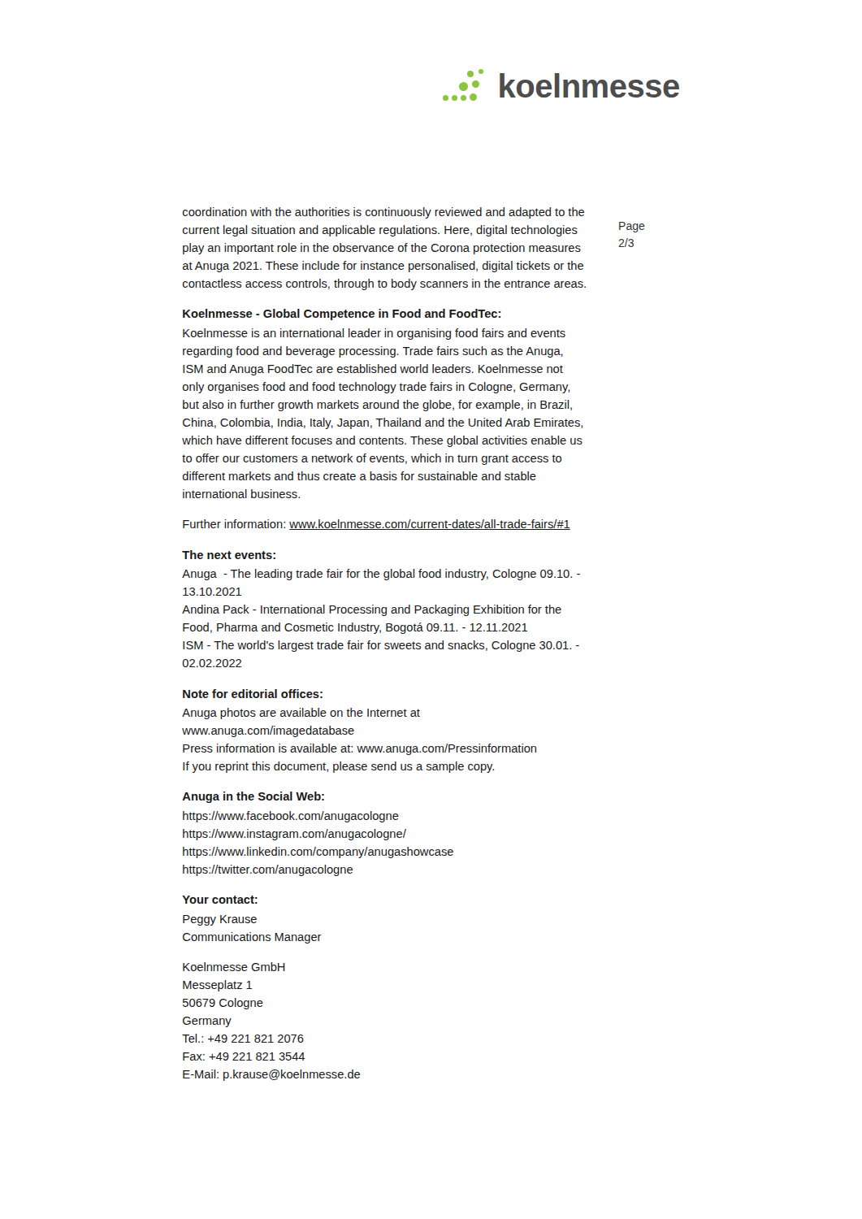koelnmesse
Page
2/3
coordination with the authorities is continuously reviewed and adapted to the current legal situation and applicable regulations. Here, digital technologies play an important role in the observance of the Corona protection measures at Anuga 2021. These include for instance personalised, digital tickets or the contactless access controls, through to body scanners in the entrance areas.
Koelnmesse - Global Competence in Food and FoodTec:
Koelnmesse is an international leader in organising food fairs and events regarding food and beverage processing. Trade fairs such as the Anuga, ISM and Anuga FoodTec are established world leaders. Koelnmesse not only organises food and food technology trade fairs in Cologne, Germany, but also in further growth markets around the globe, for example, in Brazil, China, Colombia, India, Italy, Japan, Thailand and the United Arab Emirates, which have different focuses and contents. These global activities enable us to offer our customers a network of events, which in turn grant access to different markets and thus create a basis for sustainable and stable international business.
Further information: www.koelnmesse.com/current-dates/all-trade-fairs/#1
The next events:
Anuga - The leading trade fair for the global food industry, Cologne 09.10. - 13.10.2021
Andina Pack - International Processing and Packaging Exhibition for the Food, Pharma and Cosmetic Industry, Bogotá 09.11. - 12.11.2021
ISM - The world's largest trade fair for sweets and snacks, Cologne 30.01. - 02.02.2022
Note for editorial offices:
Anuga photos are available on the Internet at www.anuga.com/imagedatabase
Press information is available at: www.anuga.com/Pressinformation
If you reprint this document, please send us a sample copy.
Anuga in the Social Web:
https://www.facebook.com/anugacologne
https://www.instagram.com/anugacologne/
https://www.linkedin.com/company/anugashowcase
https://twitter.com/anugacologne
Your contact:
Peggy Krause
Communications Manager
Koelnmesse GmbH
Messeplatz 1
50679 Cologne
Germany
Tel.: +49 221 821 2076
Fax: +49 221 821 3544
E-Mail: p.krause@koelnmesse.de